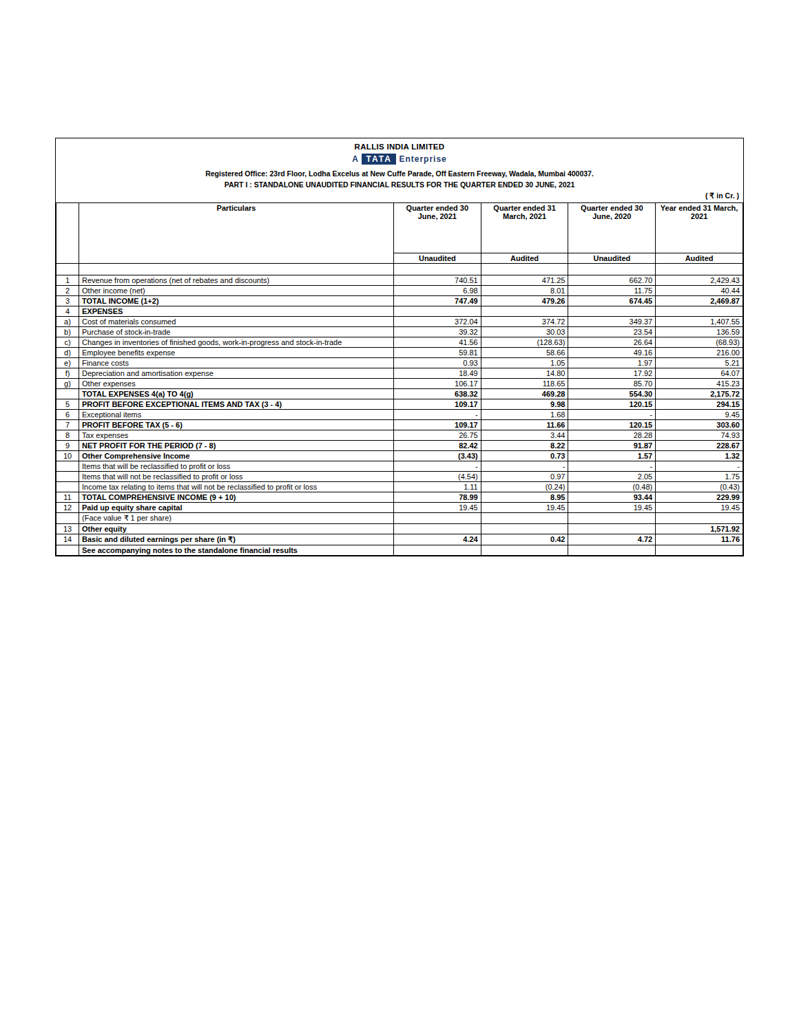RALLIS INDIA LIMITED
A TATA Enterprise
Registered Office: 23rd Floor, Lodha Excelus at New Cuffe Parade, Off Eastern Freeway, Wadala, Mumbai 400037.
PART I : STANDALONE UNAUDITED FINANCIAL RESULTS FOR THE QUARTER ENDED 30 JUNE, 2021
( ₹ in Cr. )
| | Particulars | Quarter ended 30 June, 2021 | Quarter ended 31 March, 2021 | Quarter ended 30 June, 2020 | Year ended 31 March, 2021 |
| --- | --- | --- | --- | --- | --- |
| Unaudited | Audited | Unaudited | Audited |
| 1 | Revenue from operations (net of rebates and discounts) | 740.51 | 471.25 | 662.70 | 2,429.43 |
| 2 | Other income (net) | 6.98 | 8.01 | 11.75 | 40.44 |
| 3 | TOTAL INCOME (1+2) | 747.49 | 479.26 | 674.45 | 2,469.87 |
| 4 | EXPENSES | | | | |
| a) | Cost of materials consumed | 372.04 | 374.72 | 349.37 | 1,407.55 |
| b) | Purchase of stock-in-trade | 39.32 | 30.03 | 23.54 | 136.59 |
| c) | Changes in inventories of finished goods, work-in-progress and stock-in-trade | 41.56 | (128.63) | 26.64 | (68.93) |
| d) | Employee benefits expense | 59.81 | 58.66 | 49.16 | 216.00 |
| e) | Finance costs | 0.93 | 1.05 | 1.97 | 5.21 |
| f) | Depreciation and amortisation expense | 18.49 | 14.80 | 17.92 | 64.07 |
| g) | Other expenses | 106.17 | 118.65 | 85.70 | 415.23 |
| | TOTAL EXPENSES 4(a) TO 4(g) | 638.32 | 469.28 | 554.30 | 2,175.72 |
| 5 | PROFIT BEFORE EXCEPTIONAL ITEMS AND TAX (3 - 4) | 109.17 | 9.98 | 120.15 | 294.15 |
| 6 | Exceptional items | - | 1.68 | - | 9.45 |
| 7 | PROFIT BEFORE TAX (5 - 6) | 109.17 | 11.66 | 120.15 | 303.60 |
| 8 | Tax expenses | 26.75 | 3.44 | 28.28 | 74.93 |
| 9 | NET PROFIT FOR THE PERIOD (7 - 8) | 82.42 | 8.22 | 91.87 | 228.67 |
| 10 | Other Comprehensive Income | (3.43) | 0.73 | 1.57 | 1.32 |
| | Items that will be reclassified to profit or loss | - | - | - | - |
| | Items that will not be reclassified to profit or loss | (4.54) | 0.97 | 2.05 | 1.75 |
| | Income tax relating to items that will not be reclassified to profit or loss | 1.11 | (0.24) | (0.48) | (0.43) |
| 11 | TOTAL COMPREHENSIVE INCOME (9 + 10) | 78.99 | 8.95 | 93.44 | 229.99 |
| 12 | Paid up equity share capital | 19.45 | 19.45 | 19.45 | 19.45 |
| | (Face value ₹ 1 per share) | | | | |
| 13 | Other equity | | | | 1,571.92 |
| 14 | Basic and diluted earnings per share (in ₹) | 4.24 | 0.42 | 4.72 | 11.76 |
| | See accompanying notes to the standalone financial results | | | | |